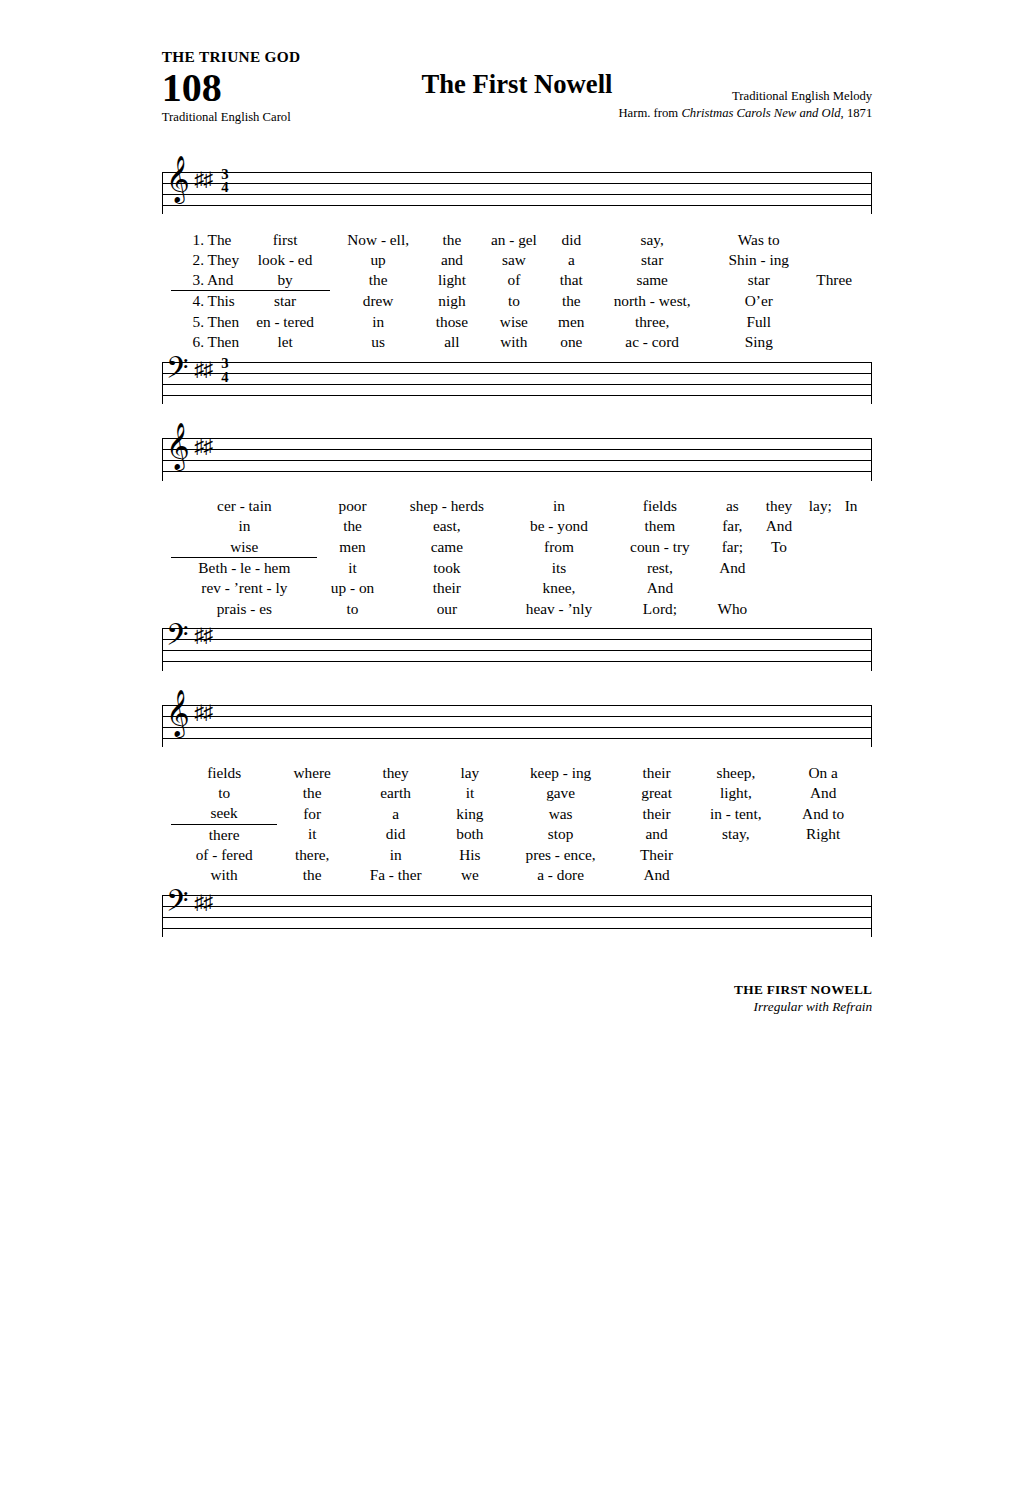The Triune God
108
The First Nowell
Traditional English Carol
Traditional English Melody
Harm. from Christmas Carols New and Old, 1871
𝄞 ♯♯ 3
4
| 1. The | first | Now - ell, | the | an - gel | did | say, | Was to |
| 2. They | look - ed | up | and | saw | a | star | Shin - ing |
| 3. And | by | the | light | of | that | same | star | Three |
| 4. This | star | drew | nigh | to | the | north - west, | O’er |
| 5. Then | en - tered | in | those | wise | men | three, | Full |
| 6. Then | let | us | all | with | one | ac - cord | Sing |
𝄢 ♯♯ 3
4
𝄞 ♯♯
| cer - tain | poor | shep - herds | in | fields | as | they | lay; | In |
| in | the | east, | be - yond | them | far, | And |
| wise | men | came | from | coun - try | far; | To |
| Beth - le - hem | it | took | its | rest, | And |
| rev - ’rent - ly | up - on | their | knee, | And |
| prais - es | to | our | heav - ’nly | Lord; | Who |
𝄢 ♯♯
𝄞 ♯♯
| fields | where | they | lay | keep - ing | their | sheep, | On a |
| to | the | earth | it | gave | great | light, | And |
| seek | for | a | king | was | their | in - tent, | And to |
| there | it | did | both | stop | and | stay, | Right |
| of - fered | there, | in | His | pres - ence, | Their |
| with | the | Fa - ther | we | a - dore | And |
𝄢 ♯♯
THE FIRST NOWELL
Irregular with Refrain